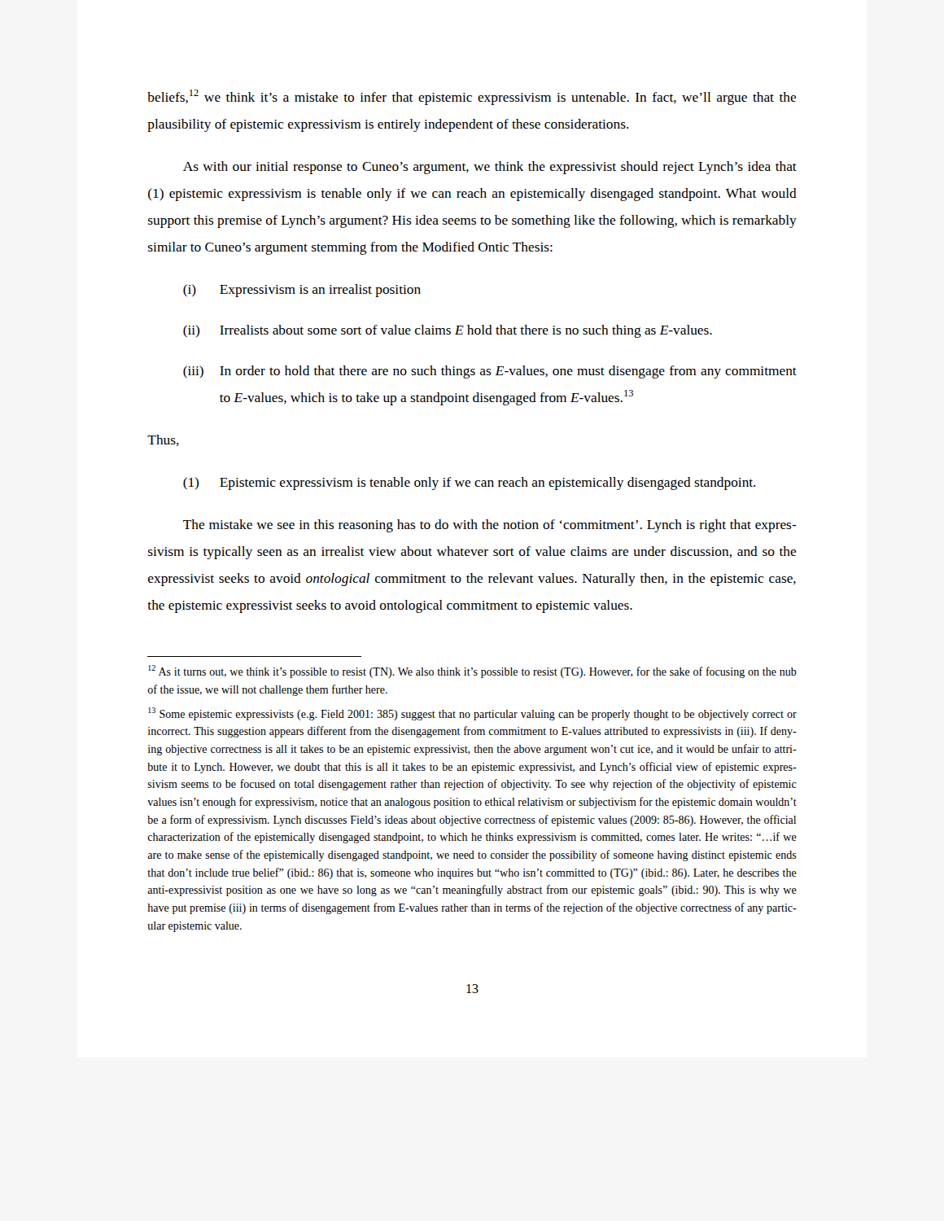beliefs,12 we think it’s a mistake to infer that epistemic expressivism is untenable. In fact, we’ll argue that the plausibility of epistemic expressivism is entirely independent of these considerations.
As with our initial response to Cuneo’s argument, we think the expressivist should reject Lynch’s idea that (1) epistemic expressivism is tenable only if we can reach an epistemically disengaged standpoint. What would support this premise of Lynch’s argument? His idea seems to be something like the following, which is remarkably similar to Cuneo’s argument stemming from the Modified Ontic Thesis:
(i) Expressivism is an irrealist position
(ii) Irrealists about some sort of value claims E hold that there is no such thing as E-values.
(iii) In order to hold that there are no such things as E-values, one must disengage from any commitment to E-values, which is to take up a standpoint disengaged from E-values.13
Thus,
(1) Epistemic expressivism is tenable only if we can reach an epistemically disengaged standpoint.
The mistake we see in this reasoning has to do with the notion of ‘commitment’. Lynch is right that expressivism is typically seen as an irrealist view about whatever sort of value claims are under discussion, and so the expressivist seeks to avoid ontological commitment to the relevant values. Naturally then, in the epistemic case, the epistemic expressivist seeks to avoid ontological commitment to epistemic values.
12 As it turns out, we think it’s possible to resist (TN). We also think it’s possible to resist (TG). However, for the sake of focusing on the nub of the issue, we will not challenge them further here.
13 Some epistemic expressivists (e.g. Field 2001: 385) suggest that no particular valuing can be properly thought to be objectively correct or incorrect. This suggestion appears different from the disengagement from commitment to E-values attributed to expressivists in (iii). If denying objective correctness is all it takes to be an epistemic expressivist, then the above argument won’t cut ice, and it would be unfair to attribute it to Lynch. However, we doubt that this is all it takes to be an epistemic expressivist, and Lynch’s official view of epistemic expressivism seems to be focused on total disengagement rather than rejection of objectivity. To see why rejection of the objectivity of epistemic values isn’t enough for expressivism, notice that an analogous position to ethical relativism or subjectivism for the epistemic domain wouldn’t be a form of expressivism. Lynch discusses Field’s ideas about objective correctness of epistemic values (2009: 85-86). However, the official characterization of the epistemically disengaged standpoint, to which he thinks expressivism is committed, comes later. He writes: “…if we are to make sense of the epistemically disengaged standpoint, we need to consider the possibility of someone having distinct epistemic ends that don’t include true belief” (ibid.: 86) that is, someone who inquires but “who isn’t committed to (TG)” (ibid.: 86). Later, he describes the anti-expressivist position as one we have so long as we “can’t meaningfully abstract from our epistemic goals” (ibid.: 90). This is why we have put premise (iii) in terms of disengagement from E-values rather than in terms of the rejection of the objective correctness of any particular epistemic value.
13